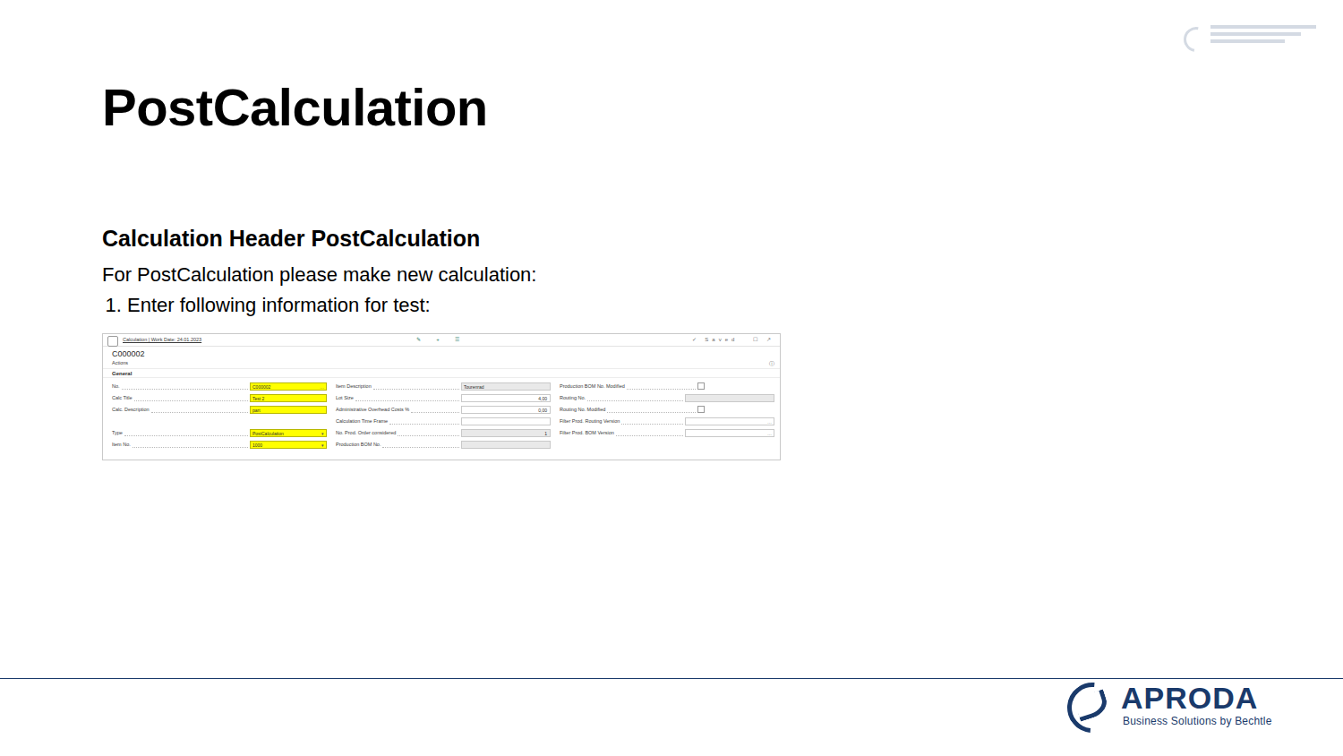PostCalculation
Calculation Header PostCalculation
For PostCalculation please make new calculation:
Enter following information for test:
Calculation | Work Date: 24.01.2023
✎ + ☰
✓ Saved ☐ ↗
C000002
Actions ⓘ
General
No. C000002…
Calc Title Test 2
Calc. Description part
Type PostCalculation▾
Item No. 1000▾
Item Description Tourenrad
Lot Size 4,00
Administrative Overhead Costs % 0,00
Calculation Time Frame
No. Prod. Order considered 1
Production BOM No.
Production BOM No. Modified
Routing No.
Routing No. Modified
Filter Prod. Routing Version …
Filter Prod. BOM Version …
APRODA
Business Solutions by Bechtle